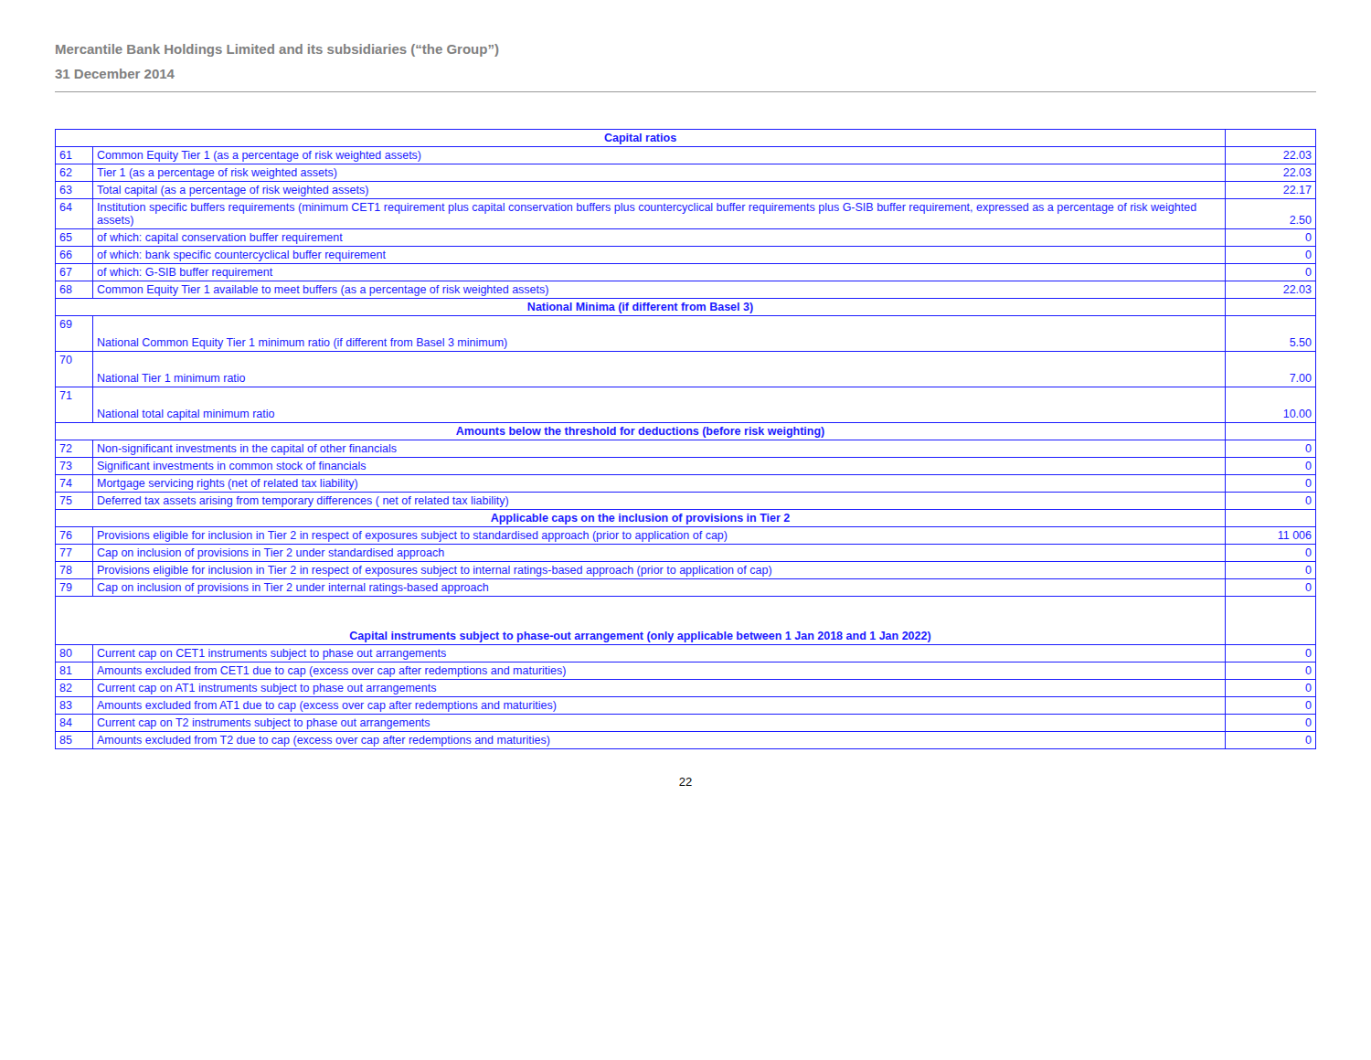Mercantile Bank Holdings Limited and its subsidiaries (“the Group”)
31 December 2014
| Capital ratios | |
| 61 | Common Equity Tier 1 (as a percentage of risk weighted assets) | 22.03 |
| 62 | Tier 1 (as a percentage of risk weighted assets) | 22.03 |
| 63 | Total capital (as a percentage of risk weighted assets) | 22.17 |
| 64 | Institution specific buffers requirements (minimum CET1 requirement plus capital conservation buffers plus countercyclical buffer requirements plus G-SIB buffer requirement, expressed as a percentage of risk weighted assets) | 2.50 |
| 65 | of which: capital conservation buffer requirement | 0 |
| 66 | of which: bank specific countercyclical buffer requirement | 0 |
| 67 | of which: G-SIB buffer requirement | 0 |
| 68 | Common Equity Tier 1 available to meet buffers (as a percentage of risk weighted assets) | 22.03 |
| National Minima (if different from Basel 3) | |
| 69 | National Common Equity Tier 1 minimum ratio (if different from Basel 3 minimum) | 5.50 |
| 70 | National Tier 1 minimum ratio | 7.00 |
| 71 | National total capital minimum ratio | 10.00 |
| Amounts below the threshold for deductions (before risk weighting) | |
| 72 | Non-significant investments in the capital of other financials | 0 |
| 73 | Significant investments in common stock of financials | 0 |
| 74 | Mortgage servicing rights (net of related tax liability) | 0 |
| 75 | Deferred tax assets arising from temporary differences ( net of related tax liability) | 0 |
| Applicable caps on the inclusion of provisions in Tier 2 | |
| 76 | Provisions eligible for inclusion in Tier 2 in respect of exposures subject to standardised approach (prior to application of cap) | 11 006 |
| 77 | Cap on inclusion of provisions in Tier 2 under standardised approach | 0 |
| 78 | Provisions eligible for inclusion in Tier 2 in respect of exposures subject to internal ratings-based approach (prior to application of cap) | 0 |
| 79 | Cap on inclusion of provisions in Tier 2 under internal ratings-based approach | 0 |
| Capital instruments subject to phase-out arrangement (only applicable between 1 Jan 2018 and 1 Jan 2022) | |
| 80 | Current cap on CET1 instruments subject to phase out arrangements | 0 |
| 81 | Amounts excluded from CET1 due to cap (excess over cap after redemptions and maturities) | 0 |
| 82 | Current cap on AT1 instruments subject to phase out arrangements | 0 |
| 83 | Amounts excluded from AT1 due to cap (excess over cap after redemptions and maturities) | 0 |
| 84 | Current cap on T2 instruments subject to phase out arrangements | 0 |
| 85 | Amounts excluded from T2 due to cap (excess over cap after redemptions and maturities) | 0 |
22